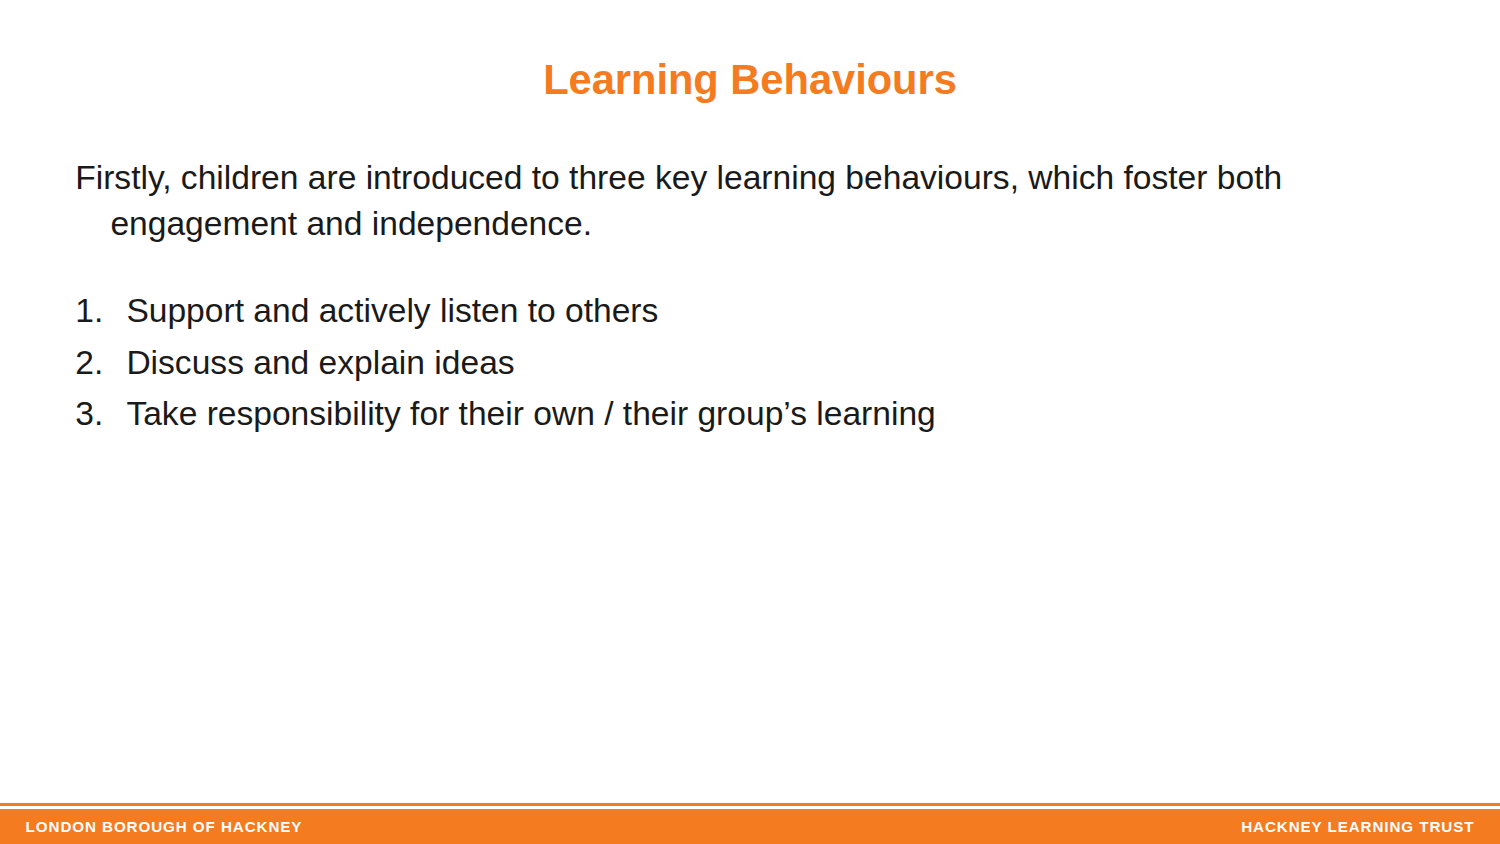Learning Behaviours
Firstly, children are introduced to three key learning behaviours, which foster both engagement and independence.
Support and actively listen to others
Discuss and explain ideas
Take responsibility for their own / their group’s learning
LONDON BOROUGH OF HACKNEY HACKNEY LEARNING TRUST